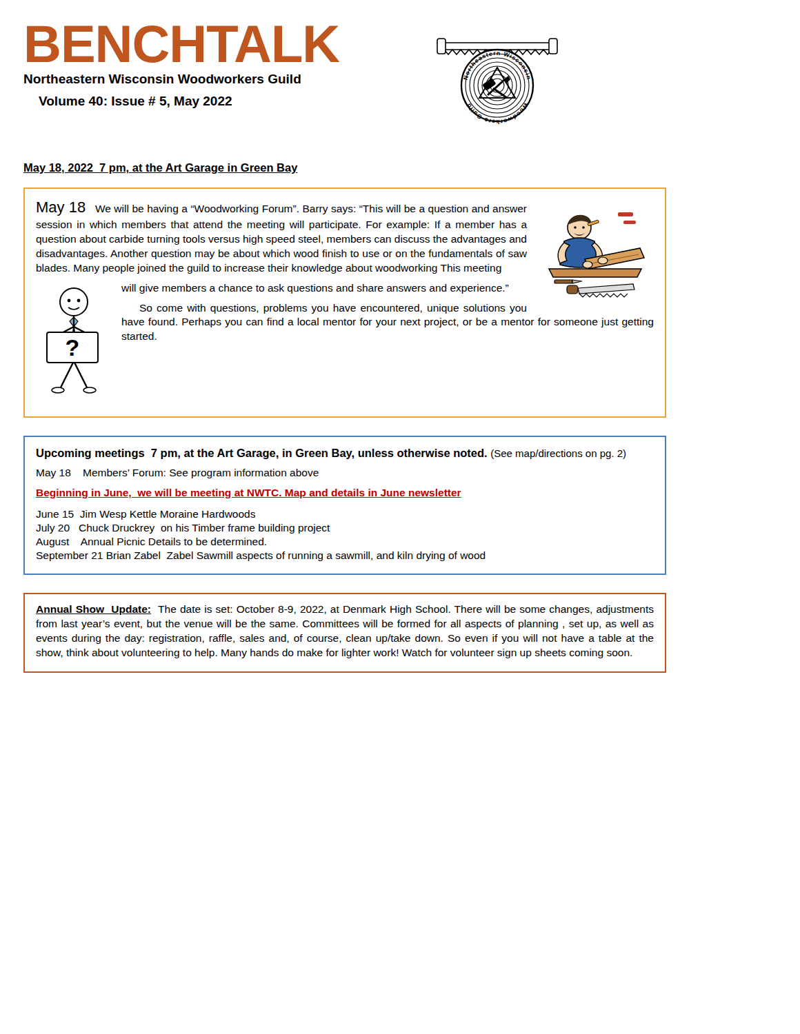BENCHTALK
Northeastern Wisconsin Woodworkers Guild
Northeastern Wisconsin Woodworkers Guild
Volume 40: Issue # 5, May 2022
May 18, 2022 7 pm, at the Art Garage in Green Bay
May 18 We will be having a “Woodworking Forum”. Barry says: “This will be a question and answer session in which members that attend the meeting will participate. For example: If a member has a question about carbide turning tools versus high speed steel, members can discuss the advantages and disadvantages. Another question may be about which wood finish to use or on the fundamentals of saw blades. Many people joined the guild to increase their knowledge about woodworking This meeting
?
will give members a chance to ask questions and share answers and experience.”
So come with questions, problems you have encountered, unique solutions you have found. Perhaps you can find a local mentor for your next project, or be a mentor for someone just getting started.
Upcoming meetings 7 pm, at the Art Garage, in Green Bay, unless otherwise noted. (See map/directions on pg. 2)
May 18 Members’ Forum: See program information above
Beginning in June, we will be meeting at NWTC. Map and details in June newsletter
June 15 Jim Wesp Kettle Moraine Hardwoods
July 20 Chuck Druckrey on his Timber frame building project
August Annual Picnic Details to be determined.
September 21 Brian Zabel Zabel Sawmill aspects of running a sawmill, and kiln drying of wood
Annual Show Update: The date is set: October 8-9, 2022, at Denmark High School. There will be some changes, adjustments from last year’s event, but the venue will be the same. Committees will be formed for all aspects of planning , set up, as well as events during the day: registration, raffle, sales and, of course, clean up/take down. So even if you will not have a table at the show, think about volunteering to help. Many hands do make for lighter work! Watch for volunteer sign up sheets coming soon.